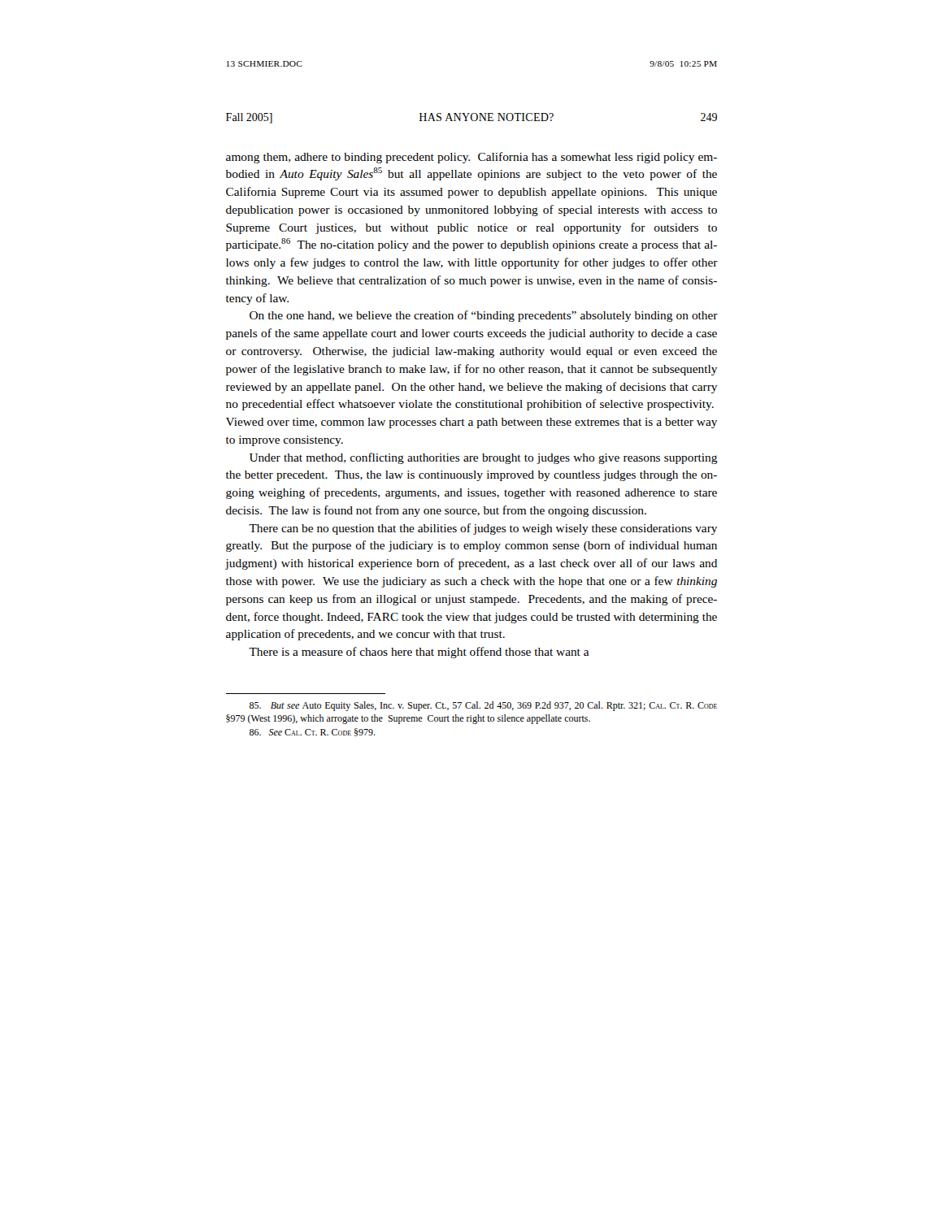13 Schmier.doc 9/8/05 10:25 PM
Fall 2005] HAS ANYONE NOTICED? 249
among them, adhere to binding precedent policy. California has a somewhat less rigid policy embodied in Auto Equity Sales85 but all appellate opinions are subject to the veto power of the California Supreme Court via its assumed power to depublish appellate opinions. This unique depublication power is occasioned by unmonitored lobbying of special interests with access to Supreme Court justices, but without public notice or real opportunity for outsiders to participate.86 The no-citation policy and the power to depublish opinions create a process that allows only a few judges to control the law, with little opportunity for other judges to offer other thinking. We believe that centralization of so much power is unwise, even in the name of consistency of law.
On the one hand, we believe the creation of “binding precedents” absolutely binding on other panels of the same appellate court and lower courts exceeds the judicial authority to decide a case or controversy. Otherwise, the judicial law-making authority would equal or even exceed the power of the legislative branch to make law, if for no other reason, that it cannot be subsequently reviewed by an appellate panel. On the other hand, we believe the making of decisions that carry no precedential effect whatsoever violate the constitutional prohibition of selective prospectivity. Viewed over time, common law processes chart a path between these extremes that is a better way to improve consistency.
Under that method, conflicting authorities are brought to judges who give reasons supporting the better precedent. Thus, the law is continuously improved by countless judges through the ongoing weighing of precedents, arguments, and issues, together with reasoned adherence to stare decisis. The law is found not from any one source, but from the ongoing discussion.
There can be no question that the abilities of judges to weigh wisely these considerations vary greatly. But the purpose of the judiciary is to employ common sense (born of individual human judgment) with historical experience born of precedent, as a last check over all of our laws and those with power. We use the judiciary as such a check with the hope that one or a few thinking persons can keep us from an illogical or unjust stampede. Precedents, and the making of precedent, force thought. Indeed, FARC took the view that judges could be trusted with determining the application of precedents, and we concur with that trust.
There is a measure of chaos here that might offend those that want a
85. But see Auto Equity Sales, Inc. v. Super. Ct., 57 Cal. 2d 450, 369 P.2d 937, 20 Cal. Rptr. 321; Cal. Ct. R. Code §979 (West 1996), which arrogate to the Supreme Court the right to silence appellate courts.
86. See Cal. Ct. R. Code §979.